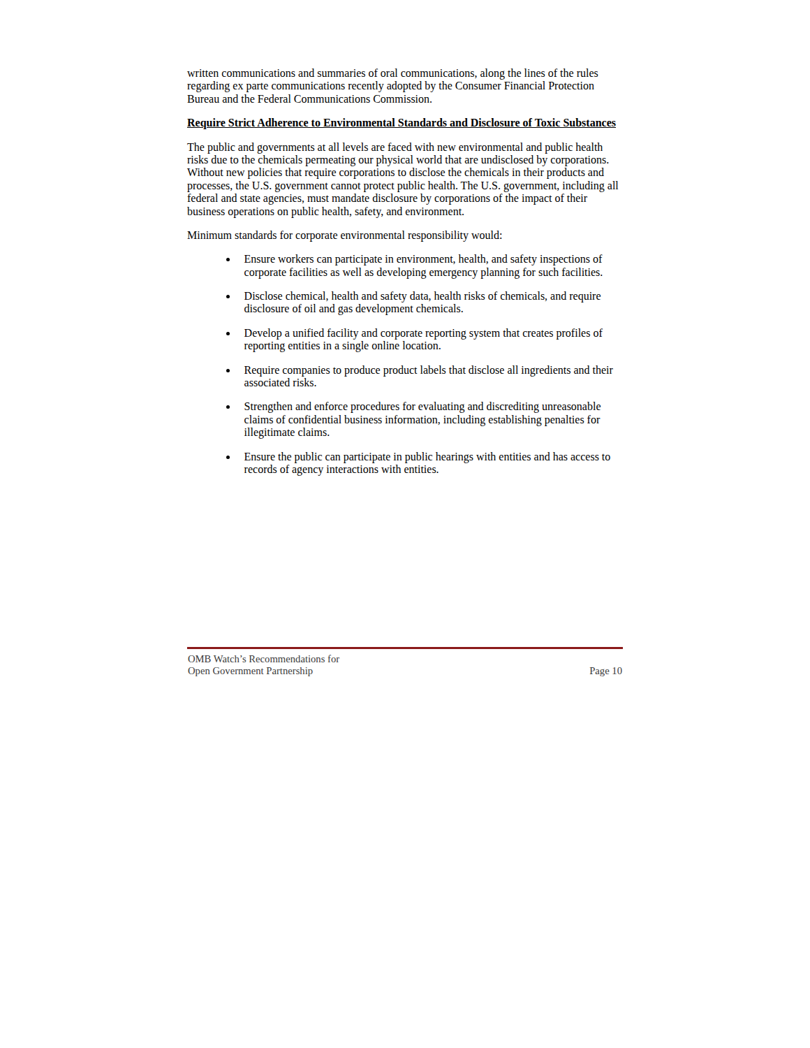written communications and summaries of oral communications, along the lines of the rules regarding ex parte communications recently adopted by the Consumer Financial Protection Bureau and the Federal Communications Commission.
Require Strict Adherence to Environmental Standards and Disclosure of Toxic Substances
The public and governments at all levels are faced with new environmental and public health risks due to the chemicals permeating our physical world that are undisclosed by corporations. Without new policies that require corporations to disclose the chemicals in their products and processes, the U.S. government cannot protect public health. The U.S. government, including all federal and state agencies, must mandate disclosure by corporations of the impact of their business operations on public health, safety, and environment.
Minimum standards for corporate environmental responsibility would:
Ensure workers can participate in environment, health, and safety inspections of corporate facilities as well as developing emergency planning for such facilities.
Disclose chemical, health and safety data, health risks of chemicals, and require disclosure of oil and gas development chemicals.
Develop a unified facility and corporate reporting system that creates profiles of reporting entities in a single online location.
Require companies to produce product labels that disclose all ingredients and their associated risks.
Strengthen and enforce procedures for evaluating and discrediting unreasonable claims of confidential business information, including establishing penalties for illegitimate claims.
Ensure the public can participate in public hearings with entities and has access to records of agency interactions with entities.
| OMB Watch’s Recommendations for Open Government Partnership | Page 10 |